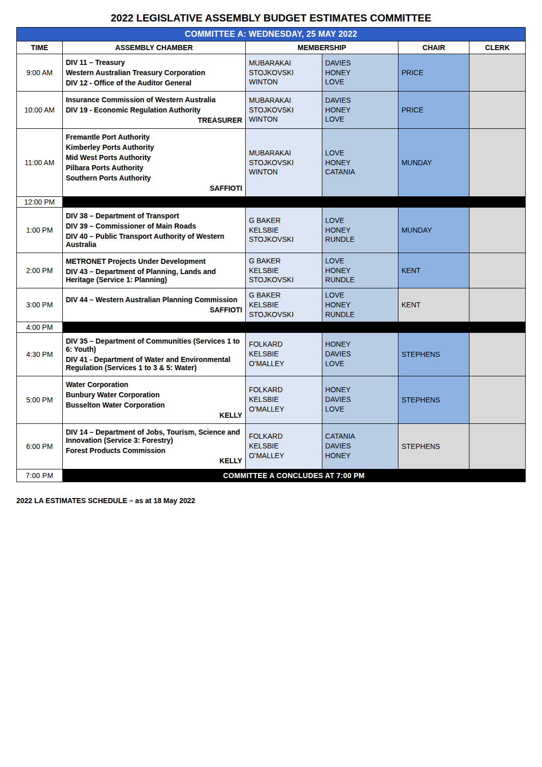2022 LEGISLATIVE ASSEMBLY BUDGET ESTIMATES COMMITTEE
| COMMITTEE A: WEDNESDAY, 25 MAY 2022 |
| TIME | ASSEMBLY CHAMBER | MEMBERSHIP | CHAIR | CLERK |
| 9:00 AM | DIV 11 – Treasury Western Australian Treasury Corporation DIV 12 - Office of the Auditor General | MUBARAKAI STOJKOVSKI WINTON | DAVIES HONEY LOVE | PRICE | |
| 10:00 AM | Insurance Commission of Western Australia DIV 19 - Economic Regulation Authority TREASURER | MUBARAKAI STOJKOVSKI WINTON | DAVIES HONEY LOVE | PRICE | |
| 11:00 AM | Fremantle Port Authority Kimberley Ports Authority Mid West Ports Authority Pilbara Ports Authority Southern Ports Authority SAFFIOTI | MUBARAKAI STOJKOVSKI WINTON | LOVE HONEY CATANIA | MUNDAY | |
| 12:00 PM | |
| 1:00 PM | DIV 38 – Department of Transport DIV 39 – Commissioner of Main Roads DIV 40 – Public Transport Authority of Western Australia | G BAKER KELSBIE STOJKOVSKI | LOVE HONEY RUNDLE | MUNDAY | |
| 2:00 PM | METRONET Projects Under Development DIV 43 – Department of Planning, Lands and Heritage (Service 1: Planning) | G BAKER KELSBIE STOJKOVSKI | LOVE HONEY RUNDLE | KENT | |
| 3:00 PM | DIV 44 – Western Australian Planning Commission SAFFIOTI | G BAKER KELSBIE STOJKOVSKI | LOVE HONEY RUNDLE | KENT | |
| 4:00 PM | |
| 4:30 PM | DIV 35 – Department of Communities (Services 1 to 6: Youth) DIV 41 - Department of Water and Environmental Regulation (Services 1 to 3 & 5: Water) | FOLKARD KELSBIE O’MALLEY | HONEY DAVIES LOVE | STEPHENS | |
| 5:00 PM | Water Corporation Bunbury Water Corporation Busselton Water Corporation KELLY | FOLKARD KELSBIE O’MALLEY | HONEY DAVIES LOVE | STEPHENS | |
| 6:00 PM | DIV 14 – Department of Jobs, Tourism, Science and Innovation (Service 3: Forestry) Forest Products Commission KELLY | FOLKARD KELSBIE O’MALLEY | CATANIA DAVIES HONEY | STEPHENS | |
| 7:00 PM | COMMITTEE A CONCLUDES AT 7:00 PM |
2022 LA ESTIMATES SCHEDULE – as at 18 May 2022